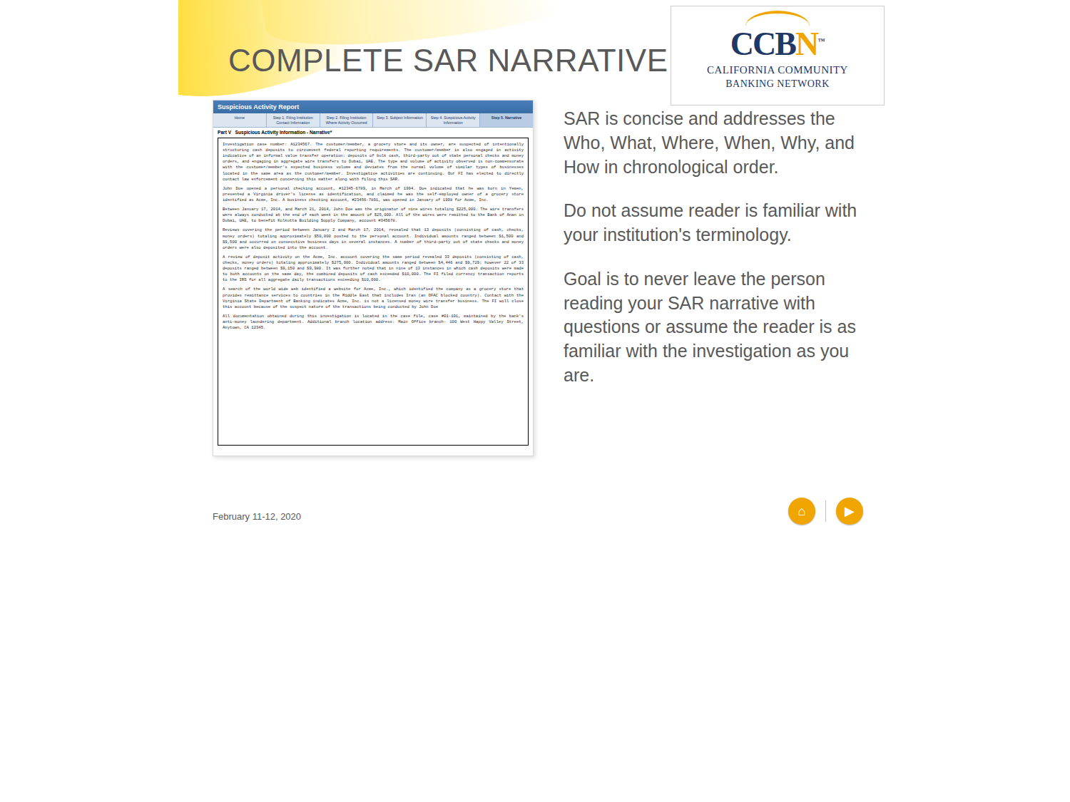CCBN™
CALIFORNIA COMMUNITY
BANKING NETWORK
COMPLETE SAR NARRATIVE
Suspicious Activity Report
Home
Step 1. Filing Institution Contact Information
Step 2. Filing Institution Where Activity Occurred
Step 3. Subject Information
Step 4. Suspicious Activity Information
Step 5. Narrative
Part V Suspicious Activity Information - Narrative*
Investigation case number: A1234567. The customer/member, a grocery store and its owner, are suspected of intentionally structuring cash deposits to circumvent federal reporting requirements. The customer/member is also engaged in activity indicative of an informal value transfer operation: deposits of bulk cash, third-party out of state personal checks and money orders, and engaging in aggregate wire transfers to Dubai, UAE. The type and volume of activity observed is non-commensurate with the customer/member's expected business volume and deviates from the normal volume of similar types of businesses located in the same area as the customer/member. Investigative activities are continuing. Our FI has elected to directly contact law enforcement concerning this matter along with filing this SAR.
John Doe opened a personal checking account, #12345-6789, in March of 1994. Doe indicated that he was born in Yemen, presented a Virginia driver's license as identification, and claimed he was the self-employed owner of a grocery store identified as Acme, Inc. A business checking account, #23456-7891, was opened in January of 1998 for Acme, Inc.
Between January 17, 2014, and March 21, 2014, John Doe was the originator of nine wires totaling $225,000. The wire transfers were always conducted at the end of each week in the amount of $25,000. All of the wires were remitted to the Bank of Anan in Dubai, UAE, to benefit Kulkutta Building Supply Company, account #345678.
Reviews covering the period between January 2 and March 17, 2014, revealed that 13 deposits (consisting of cash, checks, money orders) totaling approximately $50,000 posted to the personal account. Individual amounts ranged between $1,500 and $9,500 and occurred on consecutive business days in several instances. A number of third-party out of state checks and money orders were also deposited into the account.
A review of deposit activity on the Acme, Inc. account covering the same period revealed 33 deposits (consisting of cash, checks, money orders) totaling approximately $275,000. Individual amounts ranged between $4,446 and $9,729; however 22 of 33 deposits ranged between $9,150 and $9,980. It was further noted that in nine of 13 instances in which cash deposits were made to both accounts on the same day, the combined deposits of cash exceeded $10,000. The FI filed currency transaction reports to the IRS for all aggregate daily transactions exceeding $10,000.
A search of the world wide web identified a website for Acme, Inc., which identified the company as a grocery store that provides remittance services to countries in the Middle East that includes Iran (an OFAC blocked country). Contact with the Virginia State Department of Banking indicates Acme, Inc. is not a licensed money wire transfer business. The FI will close this account because of the suspect nature of the transactions being conducted by John Doe
All documentation obtained during this investigation is located in the case file, case #01-101, maintained by the bank's anti-money laundering department. Additional branch location address: Main Office branch- 100 West Happy Valley Street, Anytown, CA 12345.
SAR is concise and addresses the Who, What, Where, When, Why, and How in chronological order.
Do not assume reader is familiar with your institution's terminology.
Goal is to never leave the person reading your SAR narrative with questions or assume the reader is as familiar with the investigation as you are.
February 11-12, 2020
⌂
▶